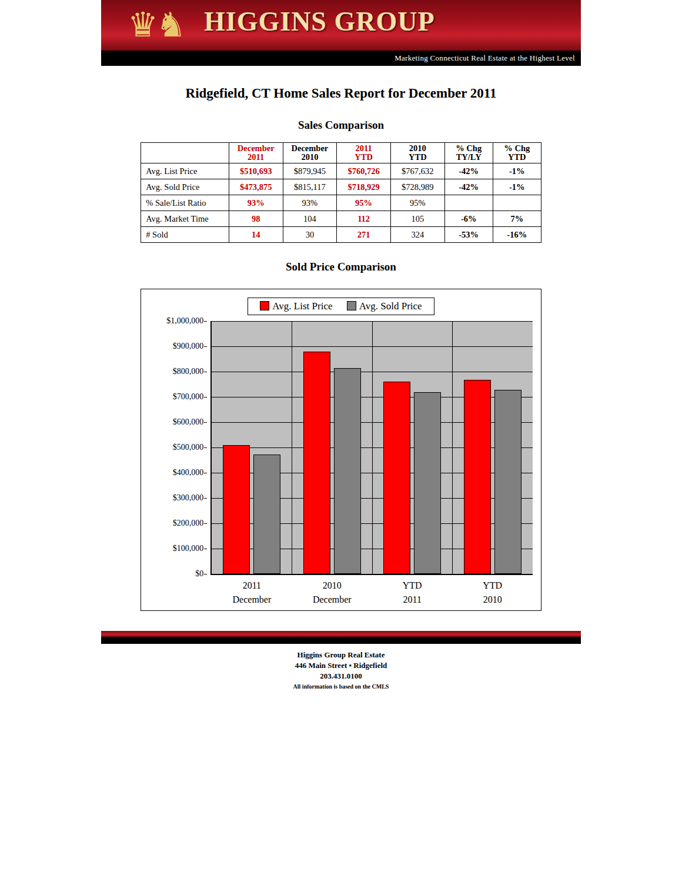♛♞
HIGGINS GROUP
Marketing Connecticut Real Estate at the Highest Level
Ridgefield, CT Home Sales Report for December 2011
Sales Comparison
| | December 2011 | December 2010 | 2011 YTD | 2010 YTD | % Chg TY/LY | % Chg YTD |
| --- | --- | --- | --- | --- | --- | --- |
| Avg. List Price | $510,693 | $879,945 | $760,726 | $767,632 | -42% | -1% |
| Avg. Sold Price | $473,875 | $815,117 | $718,929 | $728,989 | -42% | -1% |
| % Sale/List Ratio | 93% | 93% | 95% | 95% | | |
| Avg. Market Time | 98 | 104 | 112 | 105 | -6% | 7% |
| # Sold | 14 | 30 | 271 | 324 | -53% | -16% |
Sold Price Comparison
Avg. List Price Avg. Sold Price
$1,000,000 $900,000 $800,000 $700,000 $600,000 $500,000 $400,000 $300,000 $200,000 $100,000 $0
2011December
2010December
YTD2011
YTD2010
Higgins Group Real Estate
446 Main Street • Ridgefield
203.431.0100
All information is based on the CMLS